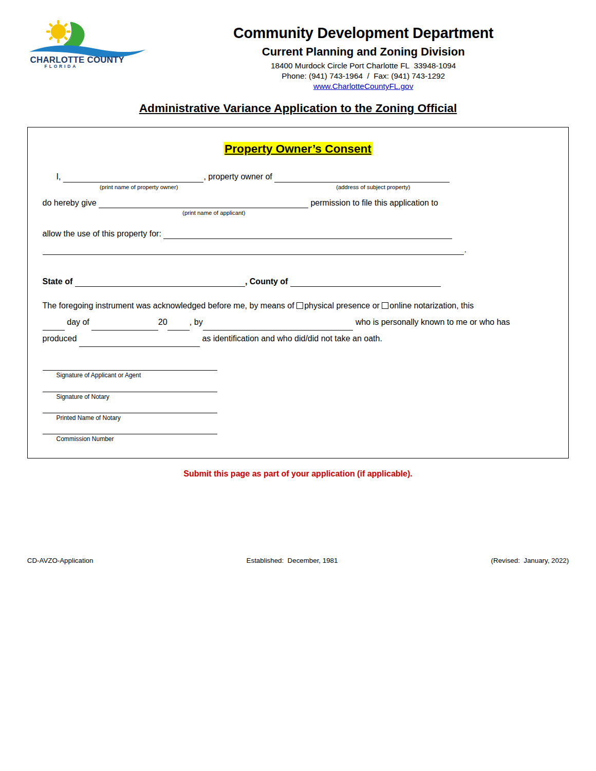CHARLOTTE COUNTY FLORIDA
Community Development Department
Current Planning and Zoning Division
18400 Murdock Circle Port Charlotte FL 33948-1094
Phone: (941) 743-1964 / Fax: (941) 743-1292
www.CharlotteCountyFL.gov
Administrative Variance Application to the Zoning Official
Property Owner’s Consent
I, , property owner of
(print name of property owner) (address of subject property)
do hereby give permission to file this application to
(print name of applicant)
allow the use of this property for:
.
State of , County of
The foregoing instrument was acknowledged before me, by means of physical presence or online notarization, this
day of 20 , by who is personally known to me or who has
produced as identification and who did/did not take an oath.
Signature of Applicant or Agent
Signature of Notary
Printed Name of Notary
Commission Number
Submit this page as part of your application (if applicable).
CD-AVZO-Application
Established: December, 1981
(Revised: January, 2022)